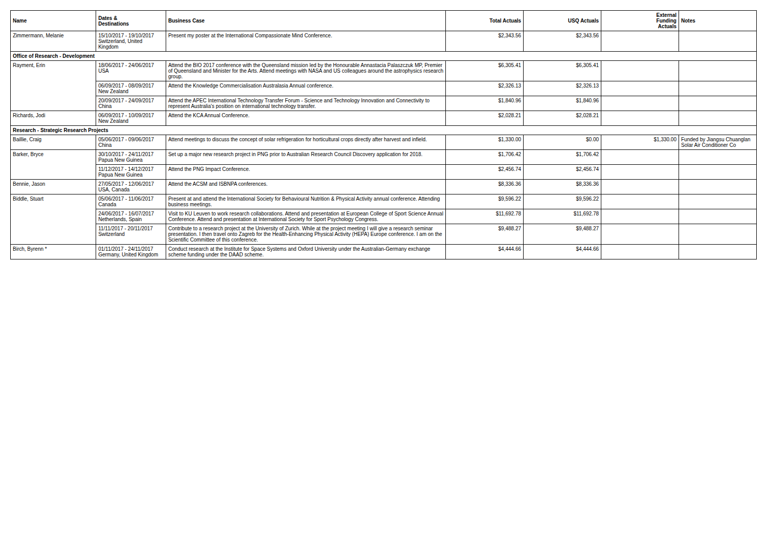| Name | Dates & Destinations | Business Case | Total Actuals | USQ Actuals | External Funding Actuals | Notes |
| --- | --- | --- | --- | --- | --- | --- |
| Zimmermann, Melanie | 15/10/2017 - 19/10/2017 Switzerland, United Kingdom | Present my poster at the International Compassionate Mind Conference. | $2,343.56 | $2,343.56 | | |
| Office of Research - Development |
| Rayment, Erin | 18/06/2017 - 24/06/2017 USA | Attend the BIO 2017 conference with the Queensland mission led by the Honourable Annastacia Palaszczuk MP, Premier of Queensland and Minister for the Arts. Attend meetings with NASA and US colleagues around the astrophysics research group. | $6,305.41 | $6,305.41 | | |
| 06/09/2017 - 08/09/2017 New Zealand | Attend the Knowledge Commercialisation Australasia Annual conference. | $2,326.13 | $2,326.13 | | |
| 20/09/2017 - 24/09/2017 China | Attend the APEC International Technology Transfer Forum - Science and Technology Innovation and Connectivity to represent Australia's position on international technology transfer. | $1,840.96 | $1,840.96 | | |
| Richards, Jodi | 06/09/2017 - 10/09/2017 New Zealand | Attend the KCA Annual Conference. | $2,028.21 | $2,028.21 | | |
| Research - Strategic Research Projects |
| Baillie, Craig | 05/06/2017 - 09/06/2017 China | Attend meetings to discuss the concept of solar refrigeration for horticultural crops directly after harvest and infield. | $1,330.00 | $0.00 | $1,330.00 | Funded by Jiangsu Chuanglan Solar Air Conditioner Co |
| Barker, Bryce | 30/10/2017 - 24/11/2017 Papua New Guinea | Set up a major new research project in PNG prior to Australian Research Council Discovery application for 2018. | $1,706.42 | $1,706.42 | | |
| 11/12/2017 - 14/12/2017 Papua New Guinea | Attend the PNG Impact Conference. | $2,456.74 | $2,456.74 | | |
| Bennie, Jason | 27/05/2017 - 12/06/2017 USA, Canada | Attend the ACSM and ISBNPA conferences. | $8,336.36 | $8,336.36 | | |
| Biddle, Stuart | 05/06/2017 - 11/06/2017 Canada | Present at and attend the International Society for Behavioural Nutrition & Physical Activity annual conference. Attending business meetings. | $9,596.22 | $9,596.22 | | |
| 24/06/2017 - 16/07/2017 Netherlands, Spain | Visit to KU Leuven to work research collaborations. Attend and presentation at European College of Sport Science Annual Conference. Attend and presentation at International Society for Sport Psychology Congress. | $11,692.78 | $11,692.78 | | |
| 11/11/2017 - 20/11/2017 Switzerland | Contribute to a research project at the University of Zurich. While at the project meeting I will give a research seminar presentation. I then travel onto Zagreb for the Health-Enhancing Physical Activity (HEPA) Europe conference. I am on the Scientific Committee of this conference. | $9,488.27 | $9,488.27 | | |
| Birch, Byrenn * | 01/11/2017 - 24/11/2017 Germany, United Kingdom | Conduct research at the Institute for Space Systems and Oxford University under the Australian-Germany exchange scheme funding under the DAAD scheme. | $4,444.66 | $4,444.66 | | |